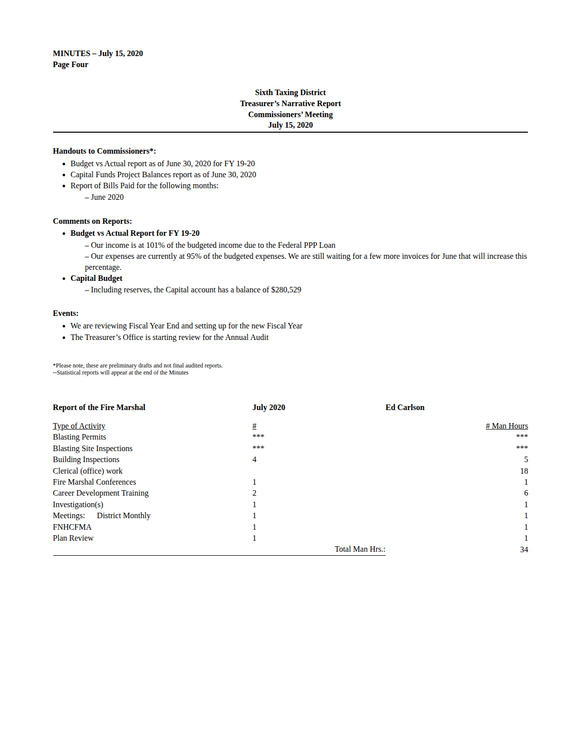MINUTES – July 15, 2020
Page Four
Sixth Taxing District
Treasurer’s Narrative Report
Commissioners’ Meeting
July 15, 2020
Handouts to Commissioners*:
Budget vs Actual report as of June 30, 2020 for FY 19-20
Capital Funds Project Balances report as of June 30, 2020
Report of Bills Paid for the following months:
June 2020
Comments on Reports:
Budget vs Actual Report for FY 19-20
Our income is at 101% of the budgeted income due to the Federal PPP Loan
Our expenses are currently at 95% of the budgeted expenses. We are still waiting for a few more invoices for June that will increase this percentage.
Capital Budget
Including reserves, the Capital account has a balance of $280,529
Events:
We are reviewing Fiscal Year End and setting up for the new Fiscal Year
The Treasurer’s Office is starting review for the Annual Audit
*Please note, these are preliminary drafts and not final audited reports.
--Statistical reports will appear at the end of the Minutes
| Report of the Fire Marshal | July 2020 | Ed Carlson |
| --- | --- | --- |
| Type of Activity | # | # Man Hours |
| Blasting Permits | *** | *** |
| Blasting Site Inspections | *** | *** |
| Building Inspections | 4 | 5 |
| Clerical (office) work | | 18 |
| Fire Marshal Conferences | 1 | 1 |
| Career Development Training | 2 | 6 |
| Investigation(s) | 1 | 1 |
| Meetings: District Monthly | 1 | 1 |
| FNHCFMA | 1 | 1 |
| Plan Review | 1 | 1 |
| | Total Man Hrs.: | 34 |